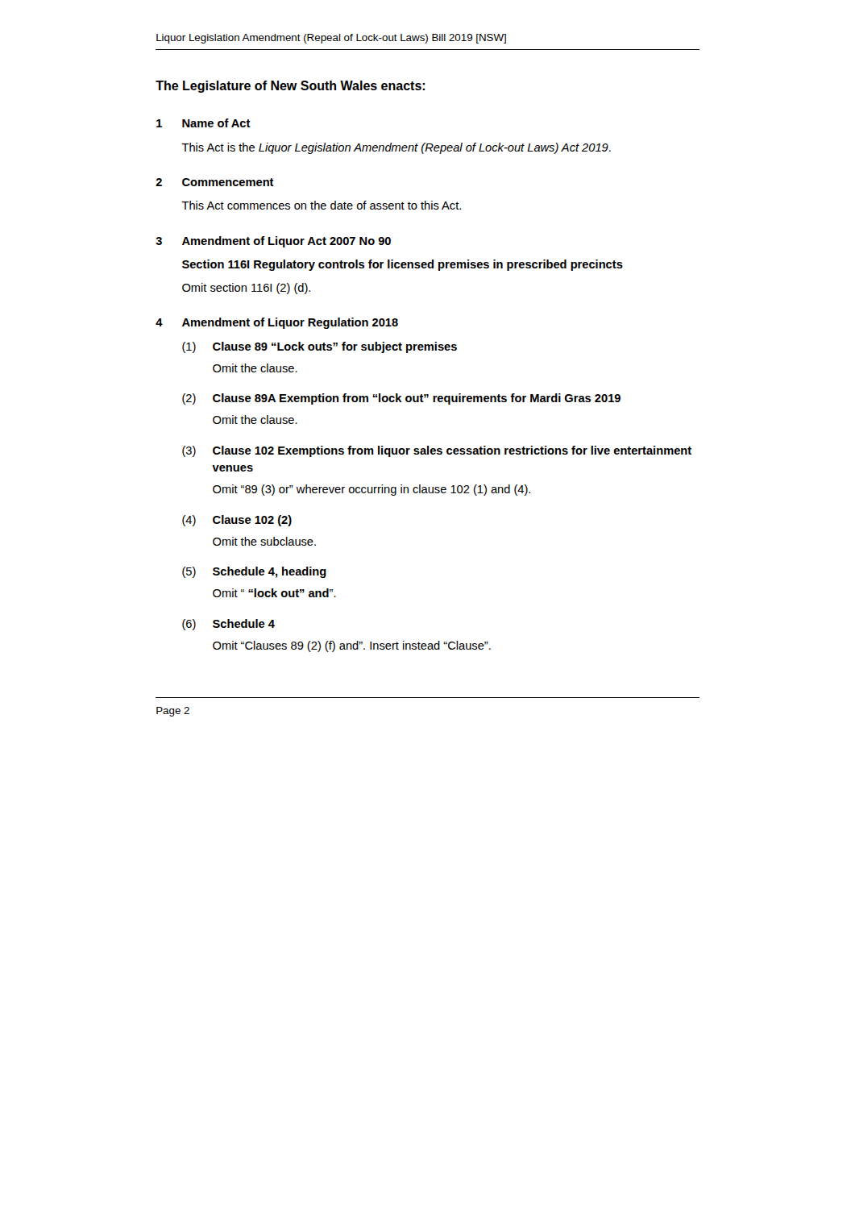Liquor Legislation Amendment (Repeal of Lock-out Laws) Bill 2019 [NSW]
The Legislature of New South Wales enacts:
1
Name of Act
This Act is the Liquor Legislation Amendment (Repeal of Lock-out Laws) Act 2019.
2
Commencement
This Act commences on the date of assent to this Act.
3
Amendment of Liquor Act 2007 No 90
Section 116I Regulatory controls for licensed premises in prescribed precincts
Omit section 116I (2) (d).
4
Amendment of Liquor Regulation 2018
(1)
Clause 89 “Lock outs” for subject premises
Omit the clause.
(2)
Clause 89A Exemption from “lock out” requirements for Mardi Gras 2019
Omit the clause.
(3)
Clause 102 Exemptions from liquor sales cessation restrictions for live entertainment venues
Omit “89 (3) or” wherever occurring in clause 102 (1) and (4).
(4)
Clause 102 (2)
Omit the subclause.
(5)
Schedule 4, heading
Omit “ “lock out” and”.
(6)
Schedule 4
Omit “Clauses 89 (2) (f) and”. Insert instead “Clause”.
Page 2